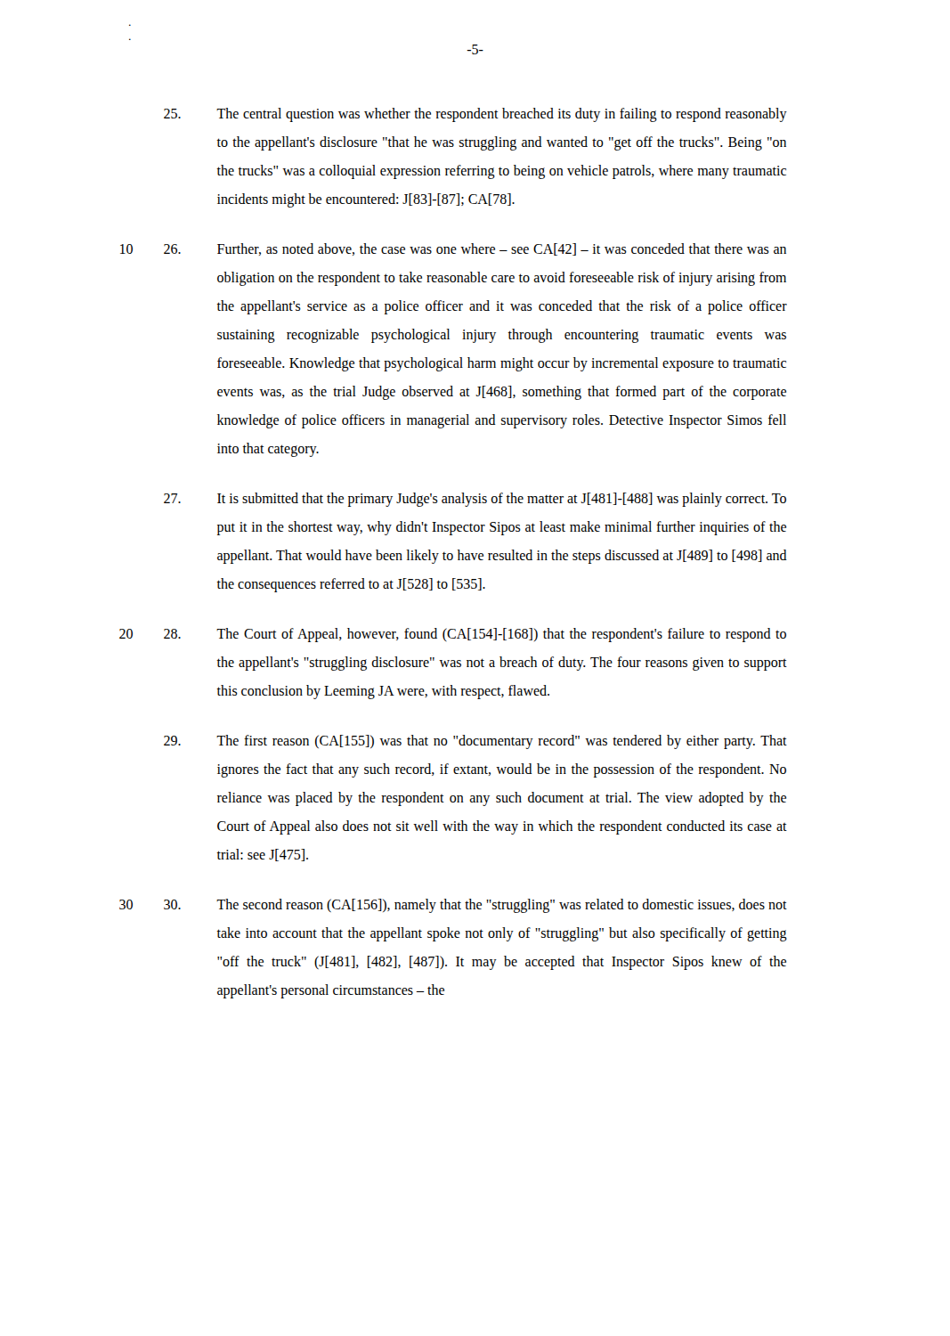·
·
-5-
The central question was whether the respondent breached its duty in failing to respond reasonably to the appellant's disclosure "that he was struggling and wanted to "get off the trucks". Being "on the trucks" was a colloquial expression referring to being on vehicle patrols, where many traumatic incidents might be encountered: J[83]-[87]; CA[78].
10 Further, as noted above, the case was one where – see CA[42] – it was conceded that there was an obligation on the respondent to take reasonable care to avoid foreseeable risk of injury arising from the appellant's service as a police officer and it was conceded that the risk of a police officer sustaining recognizable psychological injury through encountering traumatic events was foreseeable. Knowledge that psychological harm might occur by incremental exposure to traumatic events was, as the trial Judge observed at J[468], something that formed part of the corporate knowledge of police officers in managerial and supervisory roles. Detective Inspector Simos fell into that category.
It is submitted that the primary Judge's analysis of the matter at J[481]-[488] was plainly correct. To put it in the shortest way, why didn't Inspector Sipos at least make minimal further inquiries of the appellant. That would have been likely to have resulted in the steps discussed at J[489] to [498] and the consequences referred to at J[528] to [535].
20 The Court of Appeal, however, found (CA[154]-[168]) that the respondent's failure to respond to the appellant's "struggling disclosure" was not a breach of duty. The four reasons given to support this conclusion by Leeming JA were, with respect, flawed.
The first reason (CA[155]) was that no "documentary record" was tendered by either party. That ignores the fact that any such record, if extant, would be in the possession of the respondent. No reliance was placed by the respondent on any such document at trial. The view adopted by the Court of Appeal also does not sit well with the way in which the respondent conducted its case at trial: see J[475].
30 The second reason (CA[156]), namely that the "struggling" was related to domestic issues, does not take into account that the appellant spoke not only of "struggling" but also specifically of getting "off the truck" (J[481], [482], [487]). It may be accepted that Inspector Sipos knew of the appellant's personal circumstances – the